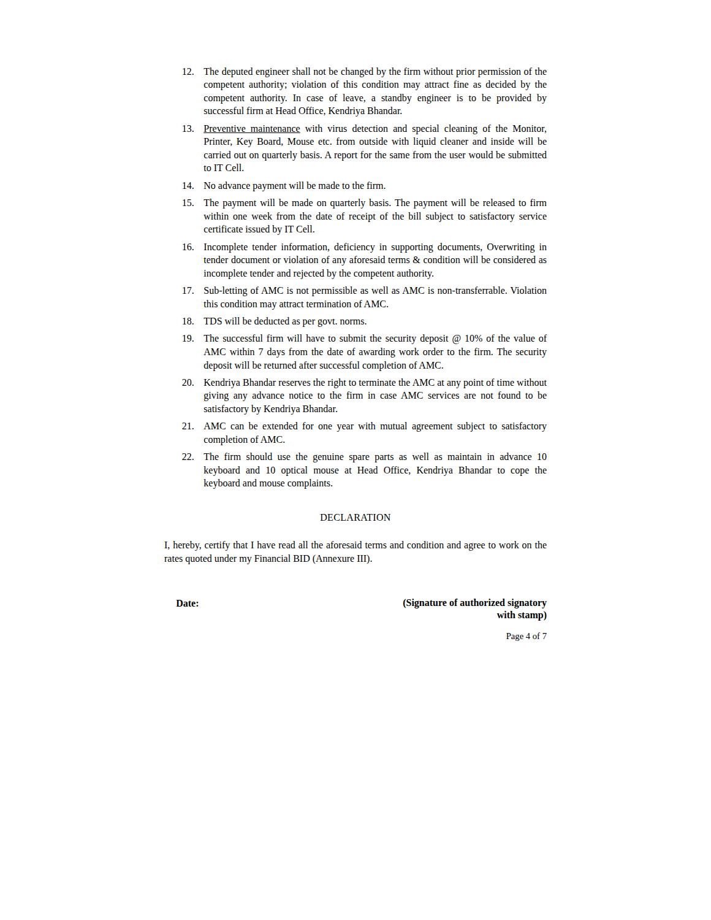The deputed engineer shall not be changed by the firm without prior permission of the competent authority; violation of this condition may attract fine as decided by the competent authority. In case of leave, a standby engineer is to be provided by successful firm at Head Office, Kendriya Bhandar.
Preventive maintenance with virus detection and special cleaning of the Monitor, Printer, Key Board, Mouse etc. from outside with liquid cleaner and inside will be carried out on quarterly basis. A report for the same from the user would be submitted to IT Cell.
No advance payment will be made to the firm.
The payment will be made on quarterly basis. The payment will be released to firm within one week from the date of receipt of the bill subject to satisfactory service certificate issued by IT Cell.
Incomplete tender information, deficiency in supporting documents, Overwriting in tender document or violation of any aforesaid terms & condition will be considered as incomplete tender and rejected by the competent authority.
Sub-letting of AMC is not permissible as well as AMC is non-transferrable. Violation this condition may attract termination of AMC.
TDS will be deducted as per govt. norms.
The successful firm will have to submit the security deposit @ 10% of the value of AMC within 7 days from the date of awarding work order to the firm. The security deposit will be returned after successful completion of AMC.
Kendriya Bhandar reserves the right to terminate the AMC at any point of time without giving any advance notice to the firm in case AMC services are not found to be satisfactory by Kendriya Bhandar.
AMC can be extended for one year with mutual agreement subject to satisfactory completion of AMC.
The firm should use the genuine spare parts as well as maintain in advance 10 keyboard and 10 optical mouse at Head Office, Kendriya Bhandar to cope the keyboard and mouse complaints.
DECLARATION
I, hereby, certify that I have read all the aforesaid terms and condition and agree to work on the rates quoted under my Financial BID (Annexure III).
Date:
(Signature of authorized signatory
with stamp)
Page 4 of 7